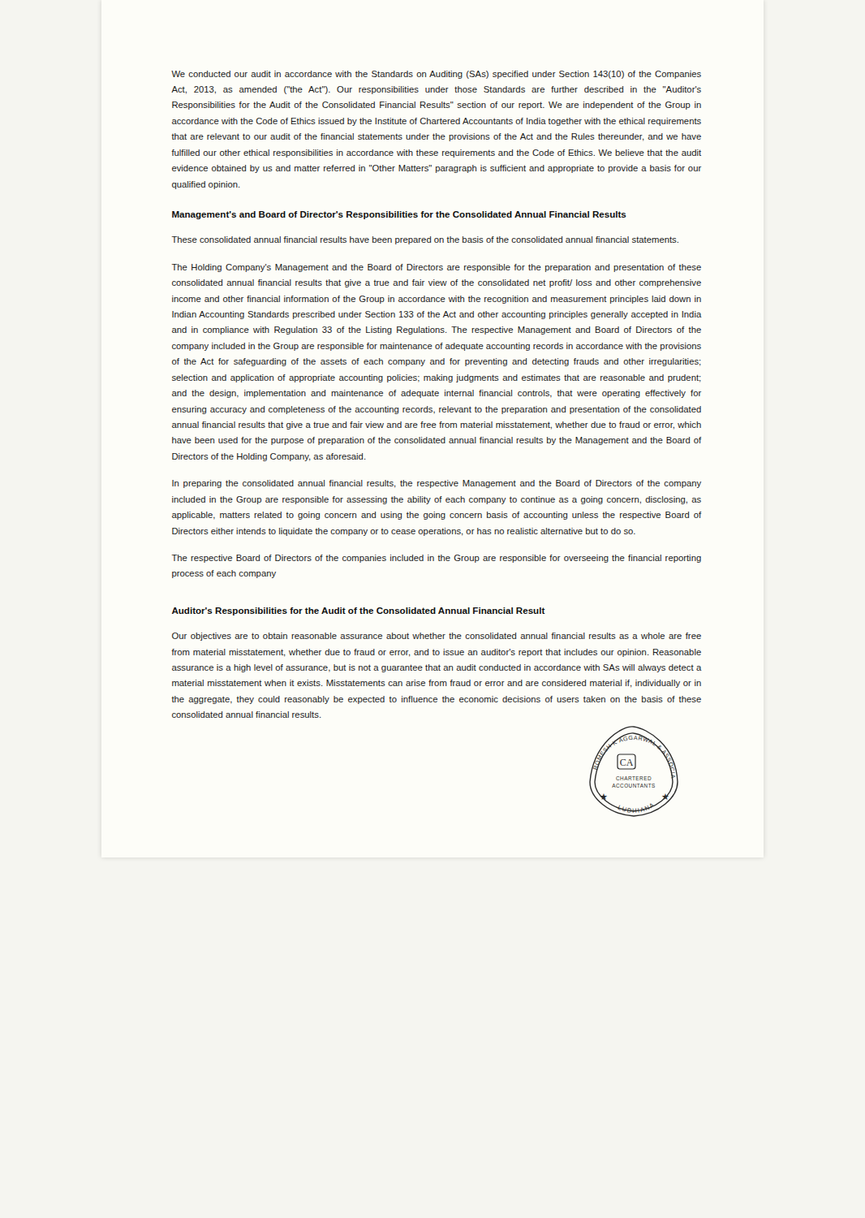We conducted our audit in accordance with the Standards on Auditing (SAs) specified under Section 143(10) of the Companies Act, 2013, as amended ("the Act"). Our responsibilities under those Standards are further described in the "Auditor's Responsibilities for the Audit of the Consolidated Financial Results" section of our report. We are independent of the Group in accordance with the Code of Ethics issued by the Institute of Chartered Accountants of India together with the ethical requirements that are relevant to our audit of the financial statements under the provisions of the Act and the Rules thereunder, and we have fulfilled our other ethical responsibilities in accordance with these requirements and the Code of Ethics. We believe that the audit evidence obtained by us and matter referred in "Other Matters" paragraph is sufficient and appropriate to provide a basis for our qualified opinion.
Management's and Board of Director's Responsibilities for the Consolidated Annual Financial Results
These consolidated annual financial results have been prepared on the basis of the consolidated annual financial statements.
The Holding Company's Management and the Board of Directors are responsible for the preparation and presentation of these consolidated annual financial results that give a true and fair view of the consolidated net profit/ loss and other comprehensive income and other financial information of the Group in accordance with the recognition and measurement principles laid down in Indian Accounting Standards prescribed under Section 133 of the Act and other accounting principles generally accepted in India and in compliance with Regulation 33 of the Listing Regulations. The respective Management and Board of Directors of the company included in the Group are responsible for maintenance of adequate accounting records in accordance with the provisions of the Act for safeguarding of the assets of each company and for preventing and detecting frauds and other irregularities; selection and application of appropriate accounting policies; making judgments and estimates that are reasonable and prudent; and the design, implementation and maintenance of adequate internal financial controls, that were operating effectively for ensuring accuracy and completeness of the accounting records, relevant to the preparation and presentation of the consolidated annual financial results that give a true and fair view and are free from material misstatement, whether due to fraud or error, which have been used for the purpose of preparation of the consolidated annual financial results by the Management and the Board of Directors of the Holding Company, as aforesaid.
In preparing the consolidated annual financial results, the respective Management and the Board of Directors of the company included in the Group are responsible for assessing the ability of each company to continue as a going concern, disclosing, as applicable, matters related to going concern and using the going concern basis of accounting unless the respective Board of Directors either intends to liquidate the company or to cease operations, or has no realistic alternative but to do so.
The respective Board of Directors of the companies included in the Group are responsible for overseeing the financial reporting process of each company
Auditor's Responsibilities for the Audit of the Consolidated Annual Financial Result
Our objectives are to obtain reasonable assurance about whether the consolidated annual financial results as a whole are free from material misstatement, whether due to fraud or error, and to issue an auditor's report that includes our opinion. Reasonable assurance is a high level of assurance, but is not a guarantee that an audit conducted in accordance with SAs will always detect a material misstatement when it exists. Misstatements can arise from fraud or error and are considered material if, individually or in the aggregate, they could reasonably be expected to influence the economic decisions of users taken on the basis of these consolidated annual financial results.
ROMESH K AGGARWAL & ASSOCIATES LUDHIANA CA CHARTERED ACCOUNTANTS ★ ★